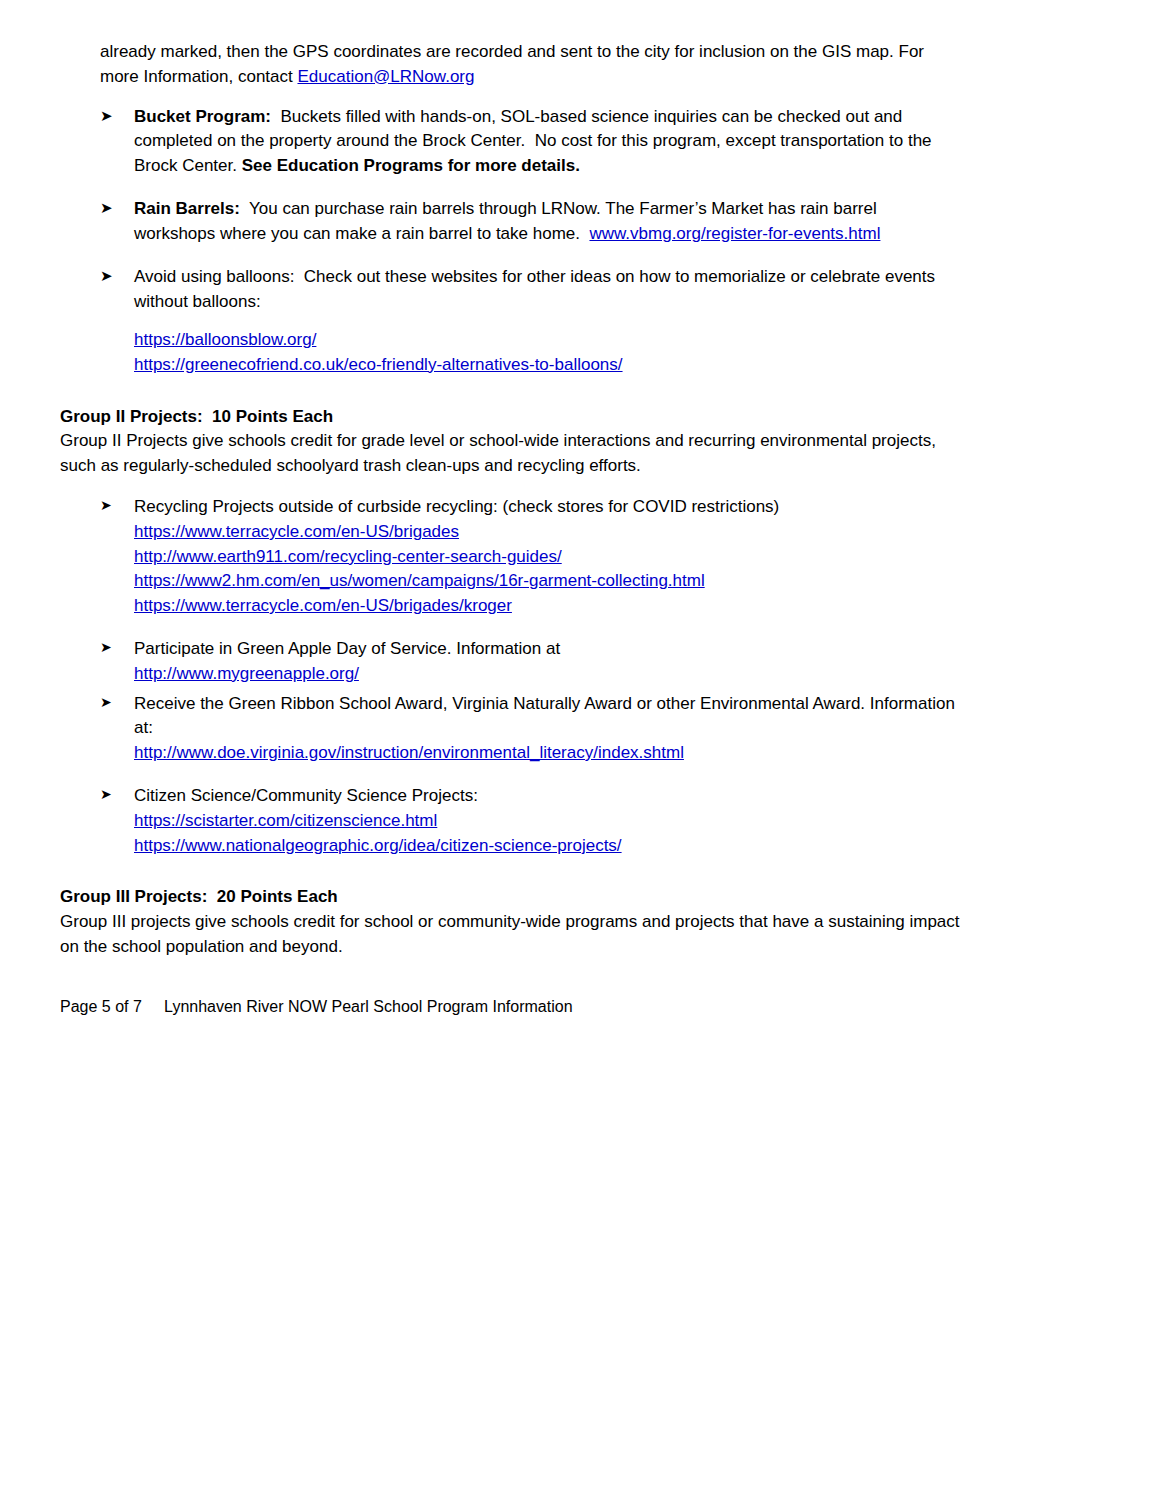already marked, then the GPS coordinates are recorded and sent to the city for inclusion on the GIS map. For more Information, contact Education@LRNow.org
Bucket Program: Buckets filled with hands-on, SOL-based science inquiries can be checked out and completed on the property around the Brock Center. No cost for this program, except transportation to the Brock Center. See Education Programs for more details.
Rain Barrels: You can purchase rain barrels through LRNow. The Farmer’s Market has rain barrel workshops where you can make a rain barrel to take home. www.vbmg.org/register-for-events.html
Avoid using balloons: Check out these websites for other ideas on how to memorialize or celebrate events without balloons:
https://balloonsblow.org/ https://greenecofriend.co.uk/eco-friendly-alternatives-to-balloons/
Group II Projects: 10 Points Each
Group II Projects give schools credit for grade level or school-wide interactions and recurring environmental projects, such as regularly-scheduled schoolyard trash clean-ups and recycling efforts.
Recycling Projects outside of curbside recycling: (check stores for COVID restrictions)
https://www.terracycle.com/en-US/brigades http://www.earth911.com/recycling-center-search-guides/ https://www2.hm.com/en_us/women/campaigns/16r-garment-collecting.html https://www.terracycle.com/en-US/brigades/kroger
Participate in Green Apple Day of Service. Information at
http://www.mygreenapple.org/
Receive the Green Ribbon School Award, Virginia Naturally Award or other Environmental Award. Information at:
http://www.doe.virginia.gov/instruction/environmental_literacy/index.shtml
Citizen Science/Community Science Projects:
https://scistarter.com/citizenscience.html https://www.nationalgeographic.org/idea/citizen-science-projects/
Group III Projects: 20 Points Each
Group III projects give schools credit for school or community-wide programs and projects that have a sustaining impact on the school population and beyond.
Page 5 of 7 Lynnhaven River NOW Pearl School Program Information